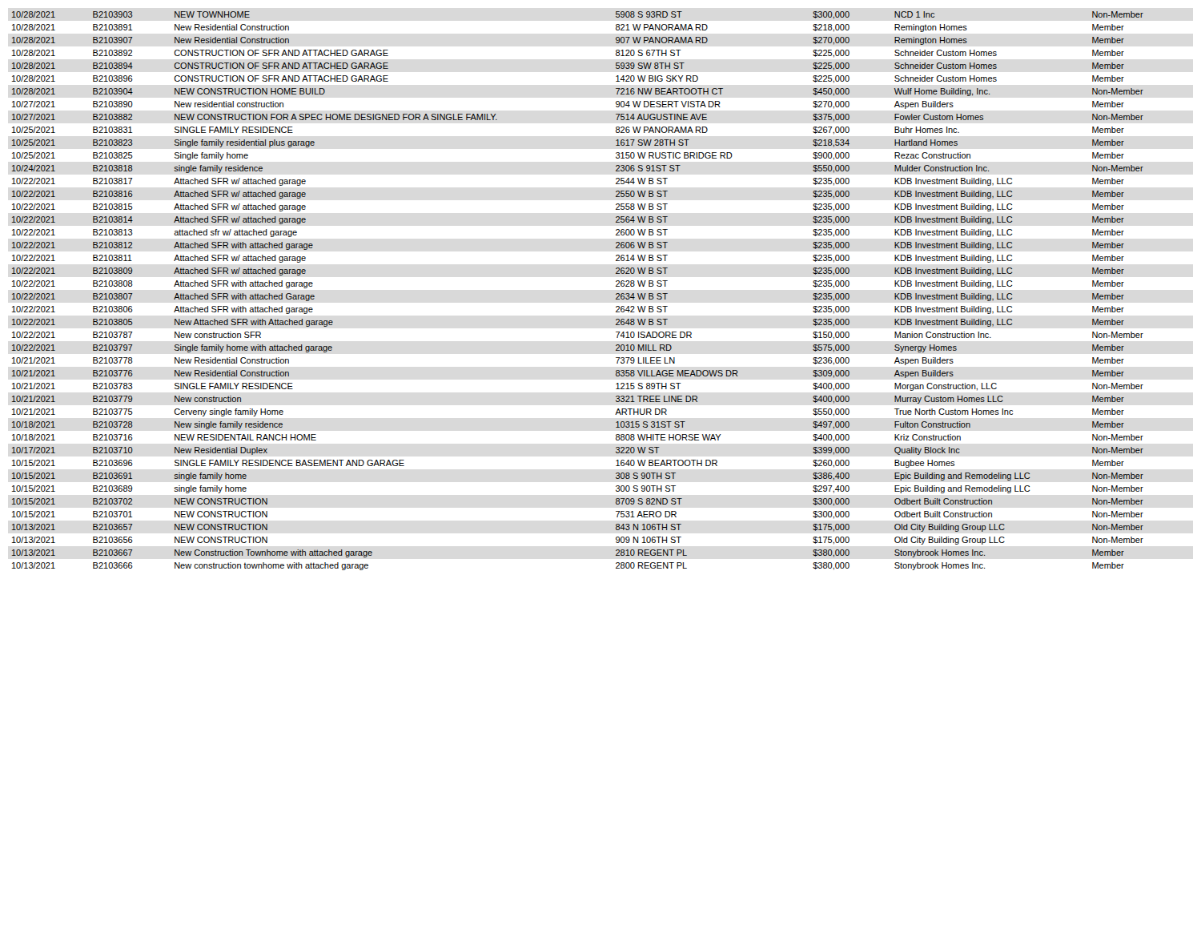| 10/28/2021 | B2103903 | NEW TOWNHOME | 5908 S 93RD ST | $300,000 | NCD 1 Inc | Non-Member |
| 10/28/2021 | B2103891 | New Residential Construction | 821 W PANORAMA RD | $218,000 | Remington Homes | Member |
| 10/28/2021 | B2103907 | New Residential Construction | 907 W PANORAMA RD | $270,000 | Remington Homes | Member |
| 10/28/2021 | B2103892 | CONSTRUCTION OF SFR AND ATTACHED GARAGE | 8120 S 67TH ST | $225,000 | Schneider Custom Homes | Member |
| 10/28/2021 | B2103894 | CONSTRUCTION OF SFR AND ATTACHED GARAGE | 5939 SW 8TH ST | $225,000 | Schneider Custom Homes | Member |
| 10/28/2021 | B2103896 | CONSTRUCTION OF SFR AND ATTACHED GARAGE | 1420 W BIG SKY RD | $225,000 | Schneider Custom Homes | Member |
| 10/28/2021 | B2103904 | NEW CONSTRUCTION HOME BUILD | 7216 NW BEARTOOTH CT | $450,000 | Wulf Home Building, Inc. | Non-Member |
| 10/27/2021 | B2103890 | New residential construction | 904 W DESERT VISTA DR | $270,000 | Aspen Builders | Member |
| 10/27/2021 | B2103882 | NEW CONSTRUCTION FOR A SPEC HOME DESIGNED FOR A SINGLE FAMILY. | 7514 AUGUSTINE AVE | $375,000 | Fowler Custom Homes | Non-Member |
| 10/25/2021 | B2103831 | SINGLE FAMILY RESIDENCE | 826 W PANORAMA RD | $267,000 | Buhr Homes Inc. | Member |
| 10/25/2021 | B2103823 | Single family residential plus garage | 1617 SW 28TH ST | $218,534 | Hartland Homes | Member |
| 10/25/2021 | B2103825 | Single family home | 3150 W RUSTIC BRIDGE RD | $900,000 | Rezac Construction | Member |
| 10/24/2021 | B2103818 | single family residence | 2306 S 91ST ST | $550,000 | Mulder Construction Inc. | Non-Member |
| 10/22/2021 | B2103817 | Attached SFR w/ attached garage | 2544 W B ST | $235,000 | KDB Investment Building, LLC | Member |
| 10/22/2021 | B2103816 | Attached SFR w/ attached garage | 2550 W B ST | $235,000 | KDB Investment Building, LLC | Member |
| 10/22/2021 | B2103815 | Attached SFR w/ attached garage | 2558 W B ST | $235,000 | KDB Investment Building, LLC | Member |
| 10/22/2021 | B2103814 | Attached SFR w/ attached garage | 2564 W B ST | $235,000 | KDB Investment Building, LLC | Member |
| 10/22/2021 | B2103813 | attached sfr w/ attached garage | 2600 W B ST | $235,000 | KDB Investment Building, LLC | Member |
| 10/22/2021 | B2103812 | Attached SFR with attached garage | 2606 W B ST | $235,000 | KDB Investment Building, LLC | Member |
| 10/22/2021 | B2103811 | Attached SFR w/ attached garage | 2614 W B ST | $235,000 | KDB Investment Building, LLC | Member |
| 10/22/2021 | B2103809 | Attached SFR w/ attached garage | 2620 W B ST | $235,000 | KDB Investment Building, LLC | Member |
| 10/22/2021 | B2103808 | Attached SFR with attached garage | 2628 W B ST | $235,000 | KDB Investment Building, LLC | Member |
| 10/22/2021 | B2103807 | Attached SFR with attached Garage | 2634 W B ST | $235,000 | KDB Investment Building, LLC | Member |
| 10/22/2021 | B2103806 | Attached SFR with attached garage | 2642 W B ST | $235,000 | KDB Investment Building, LLC | Member |
| 10/22/2021 | B2103805 | New Attached SFR with Attached garage | 2648 W B ST | $235,000 | KDB Investment Building, LLC | Member |
| 10/22/2021 | B2103787 | New construction SFR | 7410 ISADORE DR | $150,000 | Manion Construction Inc. | Non-Member |
| 10/22/2021 | B2103797 | Single family home with attached garage | 2010 MILL RD | $575,000 | Synergy Homes | Member |
| 10/21/2021 | B2103778 | New Residential Construction | 7379 LILEE LN | $236,000 | Aspen Builders | Member |
| 10/21/2021 | B2103776 | New Residential Construction | 8358 VILLAGE MEADOWS DR | $309,000 | Aspen Builders | Member |
| 10/21/2021 | B2103783 | SINGLE FAMILY RESIDENCE | 1215 S 89TH ST | $400,000 | Morgan Construction, LLC | Non-Member |
| 10/21/2021 | B2103779 | New construction | 3321 TREE LINE DR | $400,000 | Murray Custom Homes LLC | Member |
| 10/21/2021 | B2103775 | Cerveny single family Home | ARTHUR DR | $550,000 | True North Custom Homes Inc | Member |
| 10/18/2021 | B2103728 | New single family residence | 10315 S 31ST ST | $497,000 | Fulton Construction | Member |
| 10/18/2021 | B2103716 | NEW RESIDENTAIL RANCH HOME | 8808 WHITE HORSE WAY | $400,000 | Kriz Construction | Non-Member |
| 10/17/2021 | B2103710 | New Residential Duplex | 3220 W ST | $399,000 | Quality Block Inc | Non-Member |
| 10/15/2021 | B2103696 | SINGLE FAMILY RESIDENCE BASEMENT AND GARAGE | 1640 W BEARTOOTH DR | $260,000 | Bugbee Homes | Member |
| 10/15/2021 | B2103691 | single family home | 308 S 90TH ST | $386,400 | Epic Building and Remodeling LLC | Non-Member |
| 10/15/2021 | B2103689 | single family home | 300 S 90TH ST | $297,400 | Epic Building and Remodeling LLC | Non-Member |
| 10/15/2021 | B2103702 | NEW CONSTRUCTION | 8709 S 82ND ST | $300,000 | Odbert Built Construction | Non-Member |
| 10/15/2021 | B2103701 | NEW CONSTRUCTION | 7531 AERO DR | $300,000 | Odbert Built Construction | Non-Member |
| 10/13/2021 | B2103657 | NEW CONSTRUCTION | 843 N 106TH ST | $175,000 | Old City Building Group LLC | Non-Member |
| 10/13/2021 | B2103656 | NEW CONSTRUCTION | 909 N 106TH ST | $175,000 | Old City Building Group LLC | Non-Member |
| 10/13/2021 | B2103667 | New Construction Townhome with attached garage | 2810 REGENT PL | $380,000 | Stonybrook Homes Inc. | Member |
| 10/13/2021 | B2103666 | New construction townhome with attached garage | 2800 REGENT PL | $380,000 | Stonybrook Homes Inc. | Member |